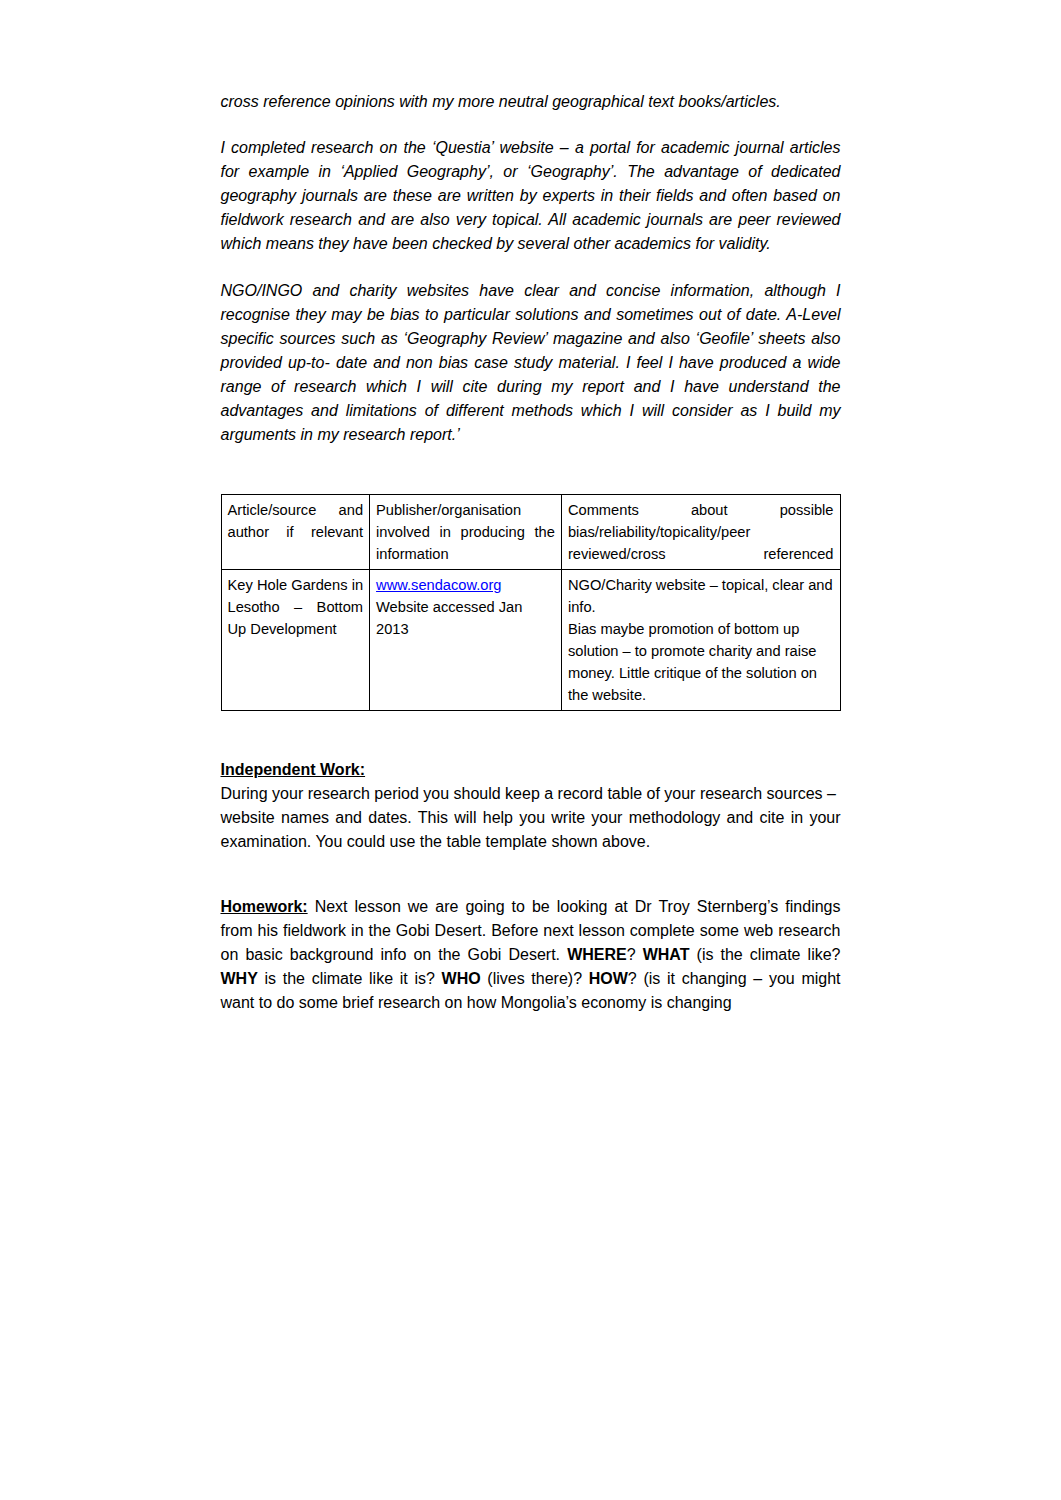cross reference opinions with my more neutral geographical text books/articles.
I completed research on the ‘Questia’ website – a portal for academic journal articles for example in ‘Applied Geography’, or ‘Geography’. The advantage of dedicated geography journals are these are written by experts in their fields and often based on fieldwork research and are also very topical. All academic journals are peer reviewed which means they have been checked by several other academics for validity.
NGO/INGO and charity websites have clear and concise information, although I recognise they may be bias to particular solutions and sometimes out of date. A-Level specific sources such as ‘Geography Review’ magazine and also ‘Geofile’ sheets also provided up-to- date and non bias case study material. I feel I have produced a wide range of research which I will cite during my report and I have understand the advantages and limitations of different methods which I will consider as I build my arguments in my research report.’
| Article/source and author if relevant | Publisher/organisation involved in producing the information | Comments about possible bias/reliability/topicality/peer reviewed/cross referenced |
| --- | --- | --- |
| Key Hole Gardens in Lesotho – Bottom Up Development | www.sendacow.org Website accessed Jan 2013 | NGO/Charity website – topical, clear and info. Bias maybe promotion of bottom up solution – to promote charity and raise money. Little critique of the solution on the website. |
Independent Work:
During your research period you should keep a record table of your research sources –
website names and dates. This will help you write your methodology and cite in your examination. You could use the table template shown above.
Homework: Next lesson we are going to be looking at Dr Troy Sternberg’s findings from his fieldwork in the Gobi Desert. Before next lesson complete some web research on basic background info on the Gobi Desert. WHERE? WHAT (is the climate like? WHY is the climate like it is? WHO (lives there)? HOW? (is it changing – you might want to do some brief research on how Mongolia’s economy is changing